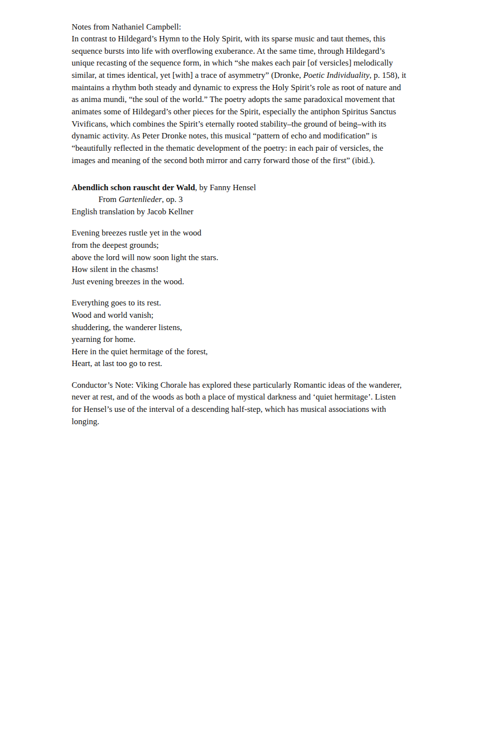Notes from Nathaniel Campbell:
In contrast to Hildegard’s Hymn to the Holy Spirit, with its sparse music and taut themes, this sequence bursts into life with overflowing exuberance. At the same time, through Hildegard’s unique recasting of the sequence form, in which “she makes each pair [of versicles] melodically similar, at times identical, yet [with] a trace of asymmetry” (Dronke, Poetic Individuality, p. 158), it maintains a rhythm both steady and dynamic to express the Holy Spirit’s role as root of nature and as anima mundi, “the soul of the world.” The poetry adopts the same paradoxical movement that animates some of Hildegard’s other pieces for the Spirit, especially the antiphon Spiritus Sanctus Vivificans, which combines the Spirit’s eternally rooted stability–the ground of being–with its dynamic activity. As Peter Dronke notes, this musical “pattern of echo and modification” is “beautifully reflected in the thematic development of the poetry: in each pair of versicles, the images and meaning of the second both mirror and carry forward those of the first” (ibid.).
Abendlich schon rauscht der Wald, by Fanny Hensel
From Gartenlieder, op. 3 English translation by Jacob Kellner
Evening breezes rustle yet in the wood
from the deepest grounds;
above the lord will now soon light the stars.
How silent in the chasms!
Just evening breezes in the wood.
Everything goes to its rest.
Wood and world vanish;
shuddering, the wanderer listens,
yearning for home.
Here in the quiet hermitage of the forest,
Heart, at last too go to rest.
Conductor’s Note: Viking Chorale has explored these particularly Romantic ideas of the wanderer, never at rest, and of the woods as both a place of mystical darkness and ‘quiet hermitage’. Listen for Hensel’s use of the interval of a descending half-step, which has musical associations with longing.